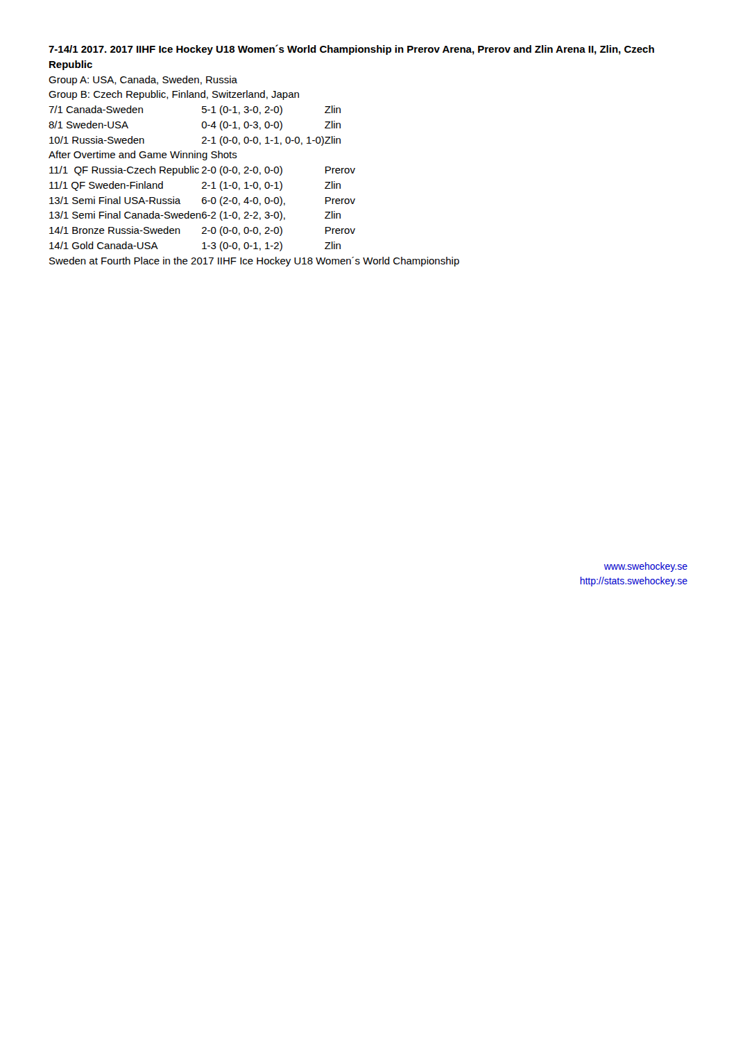7-14/1 2017. 2017 IIHF Ice Hockey U18 Women´s World Championship in Prerov Arena, Prerov and Zlin Arena II, Zlin, Czech Republic
Group A: USA, Canada, Sweden, Russia
Group B: Czech Republic, Finland, Switzerland, Japan
| 7/1 Canada-Sweden | 5-1 (0-1, 3-0, 2-0) | Zlin |
| 8/1 Sweden-USA | 0-4 (0-1, 0-3, 0-0) | Zlin |
| 10/1 Russia-Sweden | 2-1 (0-0, 0-0, 1-1, 0-0, 1-0) | Zlin |
| After Overtime and Game Winning Shots |
| 11/1 QF Russia-Czech Republic | 2-0 (0-0, 2-0, 0-0) | Prerov |
| 11/1 QF Sweden-Finland | 2-1 (1-0, 1-0, 0-1) | Zlin |
| 13/1 Semi Final USA-Russia | 6-0 (2-0, 4-0, 0-0), | Prerov |
| 13/1 Semi Final Canada-Sweden | 6-2 (1-0, 2-2, 3-0), | Zlin |
| 14/1 Bronze Russia-Sweden | 2-0 (0-0, 0-0, 2-0) | Prerov |
| 14/1 Gold Canada-USA | 1-3 (0-0, 0-1, 1-2) | Zlin |
Sweden at Fourth Place in the 2017 IIHF Ice Hockey U18 Women´s World Championship
www.swehockey.se
http://stats.swehockey.se